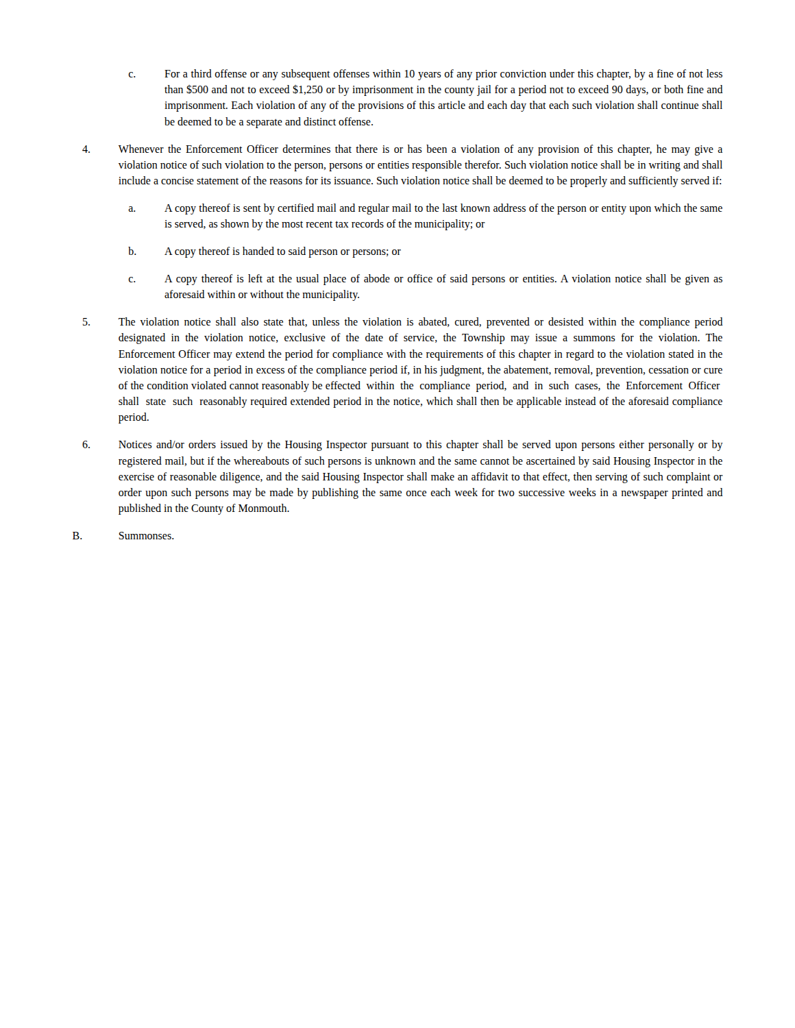c. For a third offense or any subsequent offenses within 10 years of any prior conviction under this chapter, by a fine of not less than $500 and not to exceed $1,250 or by imprisonment in the county jail for a period not to exceed 90 days, or both fine and imprisonment. Each violation of any of the provisions of this article and each day that each such violation shall continue shall be deemed to be a separate and distinct offense.
4. Whenever the Enforcement Officer determines that there is or has been a violation of any provision of this chapter, he may give a violation notice of such violation to the person, persons or entities responsible therefor. Such violation notice shall be in writing and shall include a concise statement of the reasons for its issuance. Such violation notice shall be deemed to be properly and sufficiently served if:
a. A copy thereof is sent by certified mail and regular mail to the last known address of the person or entity upon which the same is served, as shown by the most recent tax records of the municipality; or
b. A copy thereof is handed to said person or persons; or
c. A copy thereof is left at the usual place of abode or office of said persons or entities. A violation notice shall be given as aforesaid within or without the municipality.
5. The violation notice shall also state that, unless the violation is abated, cured, prevented or desisted within the compliance period designated in the violation notice, exclusive of the date of service, the Township may issue a summons for the violation. The Enforcement Officer may extend the period for compliance with the requirements of this chapter in regard to the violation stated in the violation notice for a period in excess of the compliance period if, in his judgment, the abatement, removal, prevention, cessation or cure of the condition violated cannot reasonably be effected within the compliance period, and in such cases, the Enforcement Officer shall state such reasonably required extended period in the notice, which shall then be applicable instead of the aforesaid compliance period.
6. Notices and/or orders issued by the Housing Inspector pursuant to this chapter shall be served upon persons either personally or by registered mail, but if the whereabouts of such persons is unknown and the same cannot be ascertained by said Housing Inspector in the exercise of reasonable diligence, and the said Housing Inspector shall make an affidavit to that effect, then serving of such complaint or order upon such persons may be made by publishing the same once each week for two successive weeks in a newspaper printed and published in the County of Monmouth.
B. Summonses.